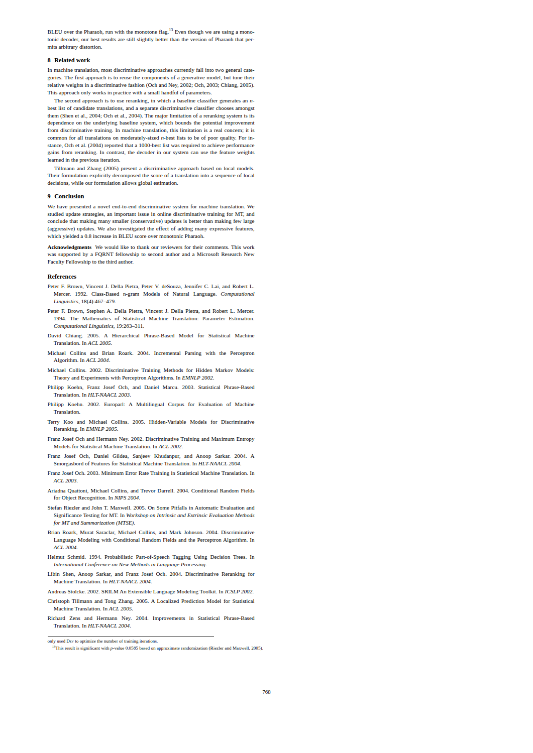BLEU over the Pharaoh, run with the monotone flag.13 Even though we are using a monotonic decoder, our best results are still slightly better than the version of Pharaoh that permits arbitrary distortion.
8 Related work
In machine translation, most discriminative approaches currently fall into two general categories. The first approach is to reuse the components of a generative model, but tune their relative weights in a discriminative fashion (Och and Ney, 2002; Och, 2003; Chiang, 2005). This approach only works in practice with a small handful of parameters.
The second approach is to use reranking, in which a baseline classifier generates an n-best list of candidate translations, and a separate discriminative classifier chooses amongst them (Shen et al., 2004; Och et al., 2004). The major limitation of a reranking system is its dependence on the underlying baseline system, which bounds the potential improvement from discriminative training. In machine translation, this limitation is a real concern; it is common for all translations on moderately-sized n-best lists to be of poor quality. For instance, Och et al. (2004) reported that a 1000-best list was required to achieve performance gains from reranking. In contrast, the decoder in our system can use the feature weights learned in the previous iteration.
Tillmann and Zhang (2005) present a discriminative approach based on local models. Their formulation explicitly decomposed the score of a translation into a sequence of local decisions, while our formulation allows global estimation.
9 Conclusion
We have presented a novel end-to-end discriminative system for machine translation. We studied update strategies, an important issue in online discriminative training for MT, and conclude that making many smaller (conservative) updates is better than making few large (aggressive) updates. We also investigated the effect of adding many expressive features, which yielded a 0.8 increase in BLEU score over monotonic Pharaoh.
Acknowledgments We would like to thank our reviewers for their comments. This work was supported by a FQRNT fellowship to second author and a Microsoft Research New Faculty Fellowship to the third author.
References
Peter F. Brown, Vincent J. Della Pietra, Peter V. deSouza, Jennifer C. Lai, and Robert L. Mercer. 1992. Class-Based n-gram Models of Natural Language. Computational Linguistics, 18(4):467–479.
Peter F. Brown, Stephen A. Della Pietra, Vincent J. Della Pietra, and Robert L. Mercer. 1994. The Mathematics of Statistical Machine Translation: Parameter Estimation. Computational Linguistics, 19:263–311.
David Chiang. 2005. A Hierarchical Phrase-Based Model for Statistical Machine Translation. In ACL 2005.
Michael Collins and Brian Roark. 2004. Incremental Parsing with the Perceptron Algorithm. In ACL 2004.
Michael Collins. 2002. Discriminative Training Methods for Hidden Markov Models: Theory and Experiments with Perceptron Algorithms. In EMNLP 2002.
Philipp Koehn, Franz Josef Och, and Daniel Marcu. 2003. Statistical Phrase-Based Translation. In HLT-NAACL 2003.
Philipp Koehn. 2002. Europarl: A Multilingual Corpus for Evaluation of Machine Translation.
Terry Koo and Michael Collins. 2005. Hidden-Variable Models for Discriminative Reranking. In EMNLP 2005.
Franz Josef Och and Hermann Ney. 2002. Discriminative Training and Maximum Entropy Models for Statistical Machine Translation. In ACL 2002.
Franz Josef Och, Daniel Gildea, Sanjeev Khudanpur, and Anoop Sarkar. 2004. A Smorgasbord of Features for Statistical Machine Translation. In HLT-NAACL 2004.
Franz Josef Och. 2003. Minimum Error Rate Training in Statistical Machine Translation. In ACL 2003.
Ariadna Quattoni, Michael Collins, and Trevor Darrell. 2004. Conditional Random Fields for Object Recognition. In NIPS 2004.
Stefan Riezler and John T. Maxwell. 2005. On Some Pitfalls in Automatic Evaluation and Significance Testing for MT. In Workshop on Intrinsic and Extrinsic Evaluation Methods for MT and Summarization (MTSE).
Brian Roark, Murat Saraclar, Michael Collins, and Mark Johnson. 2004. Discriminative Language Modeling with Conditional Random Fields and the Perceptron Algorithm. In ACL 2004.
Helmut Schmid. 1994. Probabilistic Part-of-Speech Tagging Using Decision Trees. In International Conference on New Methods in Language Processing.
Libin Shen, Anoop Sarkar, and Franz Josef Och. 2004. Discriminative Reranking for Machine Translation. In HLT-NAACL 2004.
Andreas Stolcke. 2002. SRILM An Extensible Language Modeling Toolkit. In ICSLP 2002.
Christoph Tillmann and Tong Zhang. 2005. A Localized Prediction Model for Statistical Machine Translation. In ACL 2005.
Richard Zens and Hermann Ney. 2004. Improvements in Statistical Phrase-Based Translation. In HLT-NAACL 2004.
only used Dev to optimize the number of training iterations.
13This result is significant with p-value 0.0585 based on approximate randomization (Riezler and Maxwell, 2005).
768